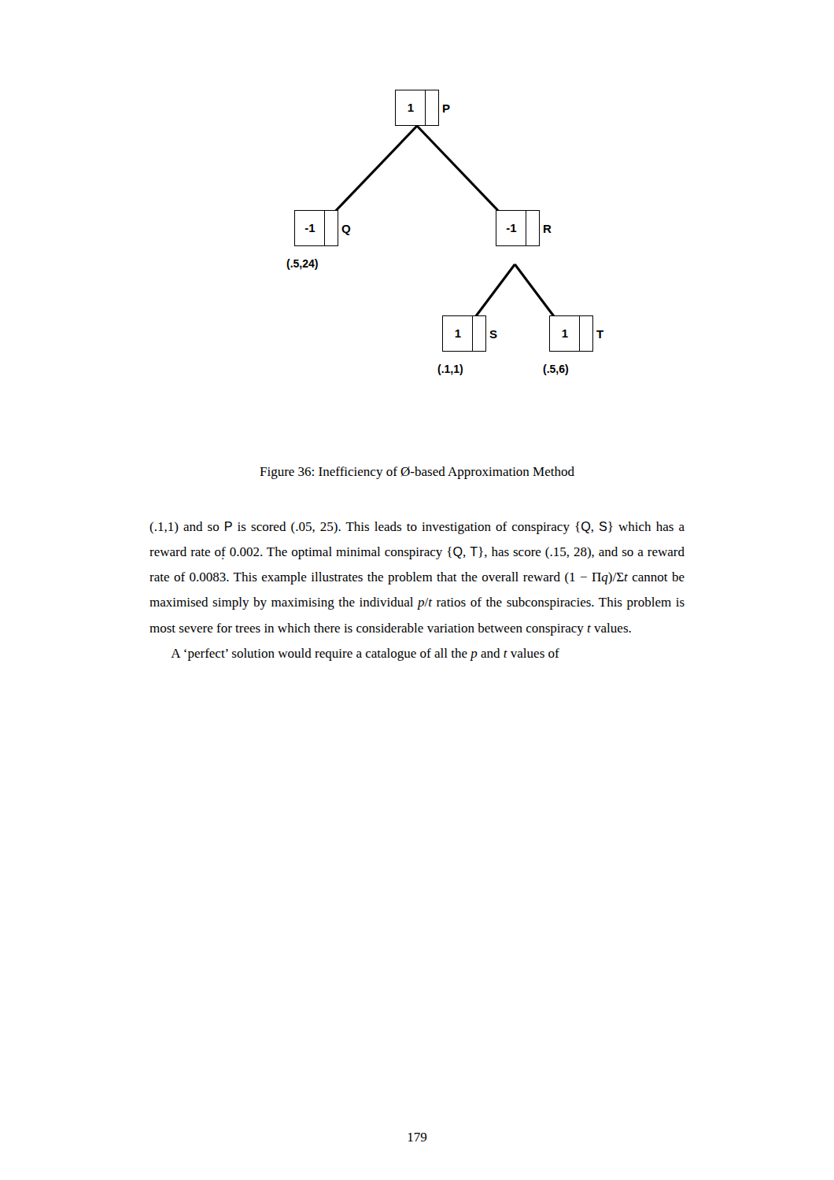1
P
-1
Q
(.5,24)
-1
R
1
S
(.1,1)
1
T
(.5,6)
Figure 36: Inefficiency of Ø-based Approximation Method
(.1,1) and so P is scored (.05, 25). This leads to investigation of conspiracy {Q, S} which has a reward rate of 0.002. The optimal minimal conspiracy {Q, T}, has score (.15, 28), and so a reward rate of 0.0083. This example illustrates the problem that the overall reward (1 − Πq)/Σt cannot be max­imised simply by maximising the individual p/t ratios of the subconspiracies. This problem is most severe for trees in which there is considerable variation between conspiracy t values.
A ‘perfect’ solution would require a catalogue of all the p and t values of
179